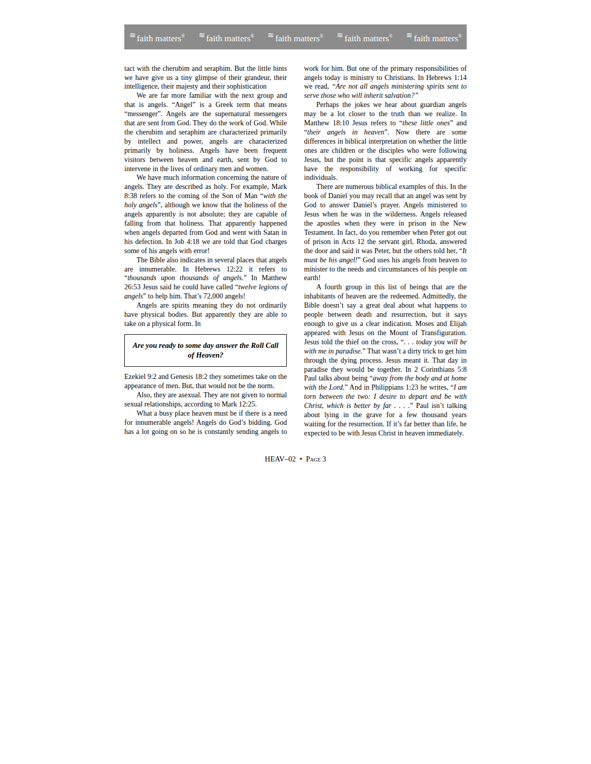≋faith matters® ≋faith matters® ≋faith matters® ≋faith matters® ≋faith matters®
tact with the cherubim and seraphim. But the little hints we have give us a tiny glimpse of their grandeur, their intelligence, their majesty and their sophistication
We are far more familiar with the next group and that is angels. “Angel” is a Greek term that means “messenger”. Angels are the supernatural messengers that are sent from God. They do the work of God. While the cherubim and seraphim are characterized primarily by intellect and power, angels are characterized primarily by holiness. Angels have been frequent visitors between heaven and earth, sent by God to intervene in the lives of ordinary men and women.
We have much information concerning the nature of angels. They are described as holy. For example, Mark 8:38 refers to the coming of the Son of Man “with the holy angels”, although we know that the holiness of the angels apparently is not absolute; they are capable of falling from that holiness. That apparently happened when angels departed from God and went with Satan in his defection. In Job 4:18 we are told that God charges some of his angels with error!
The Bible also indicates in several places that angels are innumerable. In Hebrews 12:22 it refers to “thousands upon thousands of angels.” In Matthew 26:53 Jesus said he could have called “twelve legions of angels” to help him. That’s 72,000 angels!
Angels are spirits meaning they do not ordinarily have physical bodies. But apparently they are able to take on a physical form. In
Are you ready to some day answer the Roll Call of Heaven?
Ezekiel 9:2 and Genesis 18:2 they sometimes take on the appearance of men. But, that would not be the norm.
Also, they are asexual. They are not given to normal sexual relationships, according to Mark 12:25.
What a busy place heaven must be if there is a need for innumerable angels! Angels do God’s bidding. God has a lot going on so he is constantly sending angels to work for him. But one of the primary responsibilities of angels today is ministry to Christians. In Hebrews 1:14 we read, “Are not all angels ministering spirits sent to serve those who will inherit salvation?”
Perhaps the jokes we hear about guardian angels may be a lot closer to the truth than we realize. In Matthew 18:10 Jesus refers to “these little ones” and “their angels in heaven”. Now there are some differences in biblical interpretation on whether the little ones are children or the disciples who were following Jesus, but the point is that specific angels apparently have the responsibility of working for specific individuals.
There are numerous biblical examples of this. In the book of Daniel you may recall that an angel was sent by God to answer Daniel’s prayer. Angels ministered to Jesus when he was in the wilderness. Angels released the apostles when they were in prison in the New Testament. In fact, do you remember when Peter got out of prison in Acts 12 the servant girl, Rhoda, answered the door and said it was Peter, but the others told her, “It must be his angel!” God uses his angels from heaven to minister to the needs and circumstances of his people on earth!
A fourth group in this list of beings that are the inhabitants of heaven are the redeemed. Admittedly, the Bible doesn’t say a great deal about what happens to people between death and resurrection, but it says enough to give us a clear indication. Moses and Elijah appeared with Jesus on the Mount of Transfiguration. Jesus told the thief on the cross, “. . . today you will be with me in paradise.” That wasn’t a dirty trick to get him through the dying process. Jesus meant it. That day in paradise they would be together. In 2 Corinthians 5:8 Paul talks about being “away from the body and at home with the Lord.” And in Philippians 1:23 he writes, “I am torn between the two: I desire to depart and be with Christ, which is better by far . . . .” Paul isn’t talking about lying in the grave for a few thousand years waiting for the resurrection. If it’s far better than life, he expected to be with Jesus Christ in heaven immediately.
HEAV–02 • Page 3